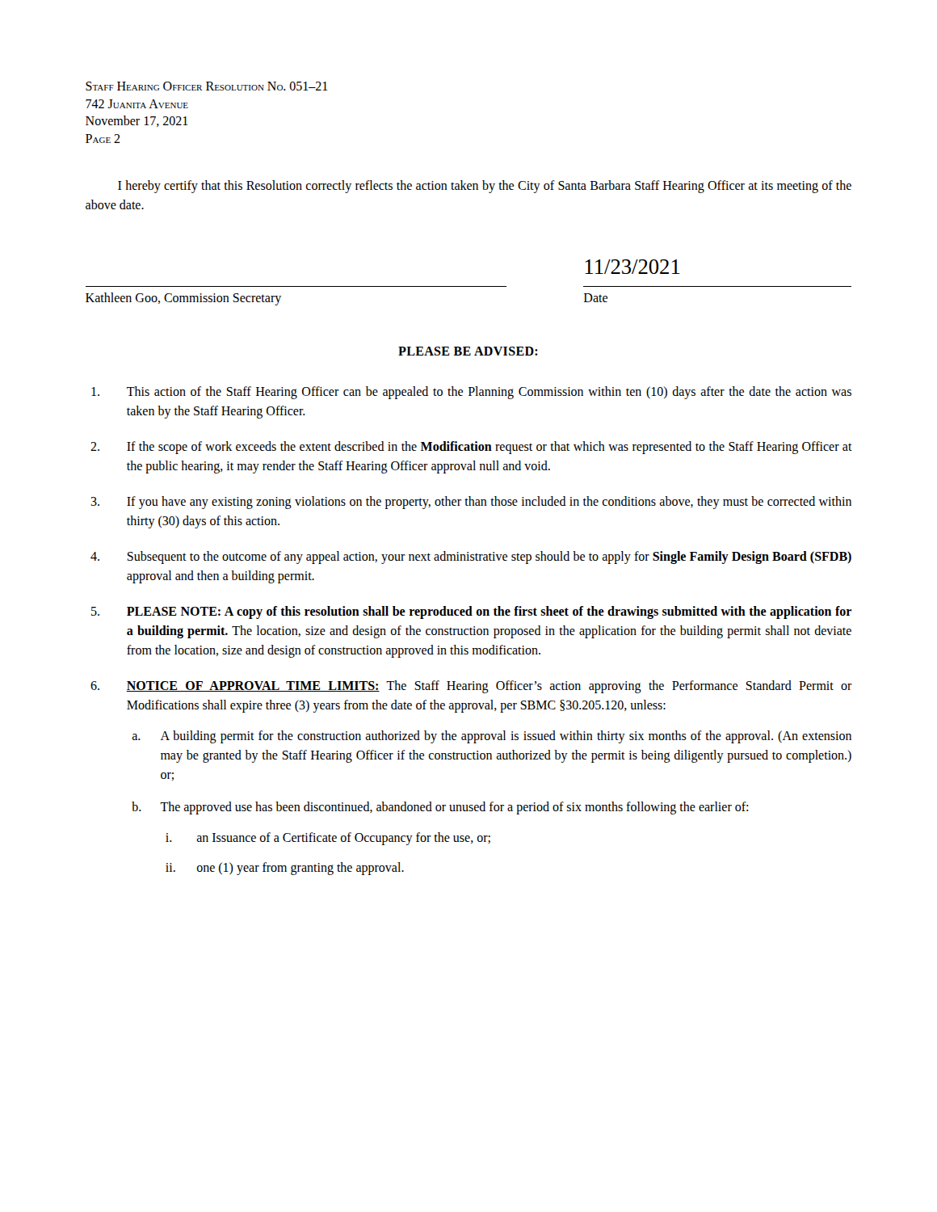Staff Hearing Officer Resolution No. 051–21
742 Juanita Avenue
November 17, 2021
Page 2
I hereby certify that this Resolution correctly reflects the action taken by the City of Santa Barbara Staff Hearing Officer at its meeting of the above date.
​
Kathleen Goo, Commission Secretary
11/23/2021
Date
PLEASE BE ADVISED:
This action of the Staff Hearing Officer can be appealed to the Planning Commission within ten (10) days after the date the action was taken by the Staff Hearing Officer.
If the scope of work exceeds the extent described in the Modification request or that which was represented to the Staff Hearing Officer at the public hearing, it may render the Staff Hearing Officer approval null and void.
If you have any existing zoning violations on the property, other than those included in the conditions above, they must be corrected within thirty (30) days of this action.
Subsequent to the outcome of any appeal action, your next administrative step should be to apply for Single Family Design Board (SFDB) approval and then a building permit.
PLEASE NOTE: A copy of this resolution shall be reproduced on the first sheet of the drawings submitted with the application for a building permit. The location, size and design of the construction proposed in the application for the building permit shall not deviate from the location, size and design of construction approved in this modification.
NOTICE OF APPROVAL TIME LIMITS: The Staff Hearing Officer’s action approving the Performance Standard Permit or Modifications shall expire three (3) years from the date of the approval, per SBMC §30.205.120, unless:
A building permit for the construction authorized by the approval is issued within thirty six months of the approval. (An extension may be granted by the Staff Hearing Officer if the construction authorized by the permit is being diligently pursued to completion.) or;
The approved use has been discontinued, abandoned or unused for a period of six months following the earlier of:
an Issuance of a Certificate of Occupancy for the use, or;
one (1) year from granting the approval.